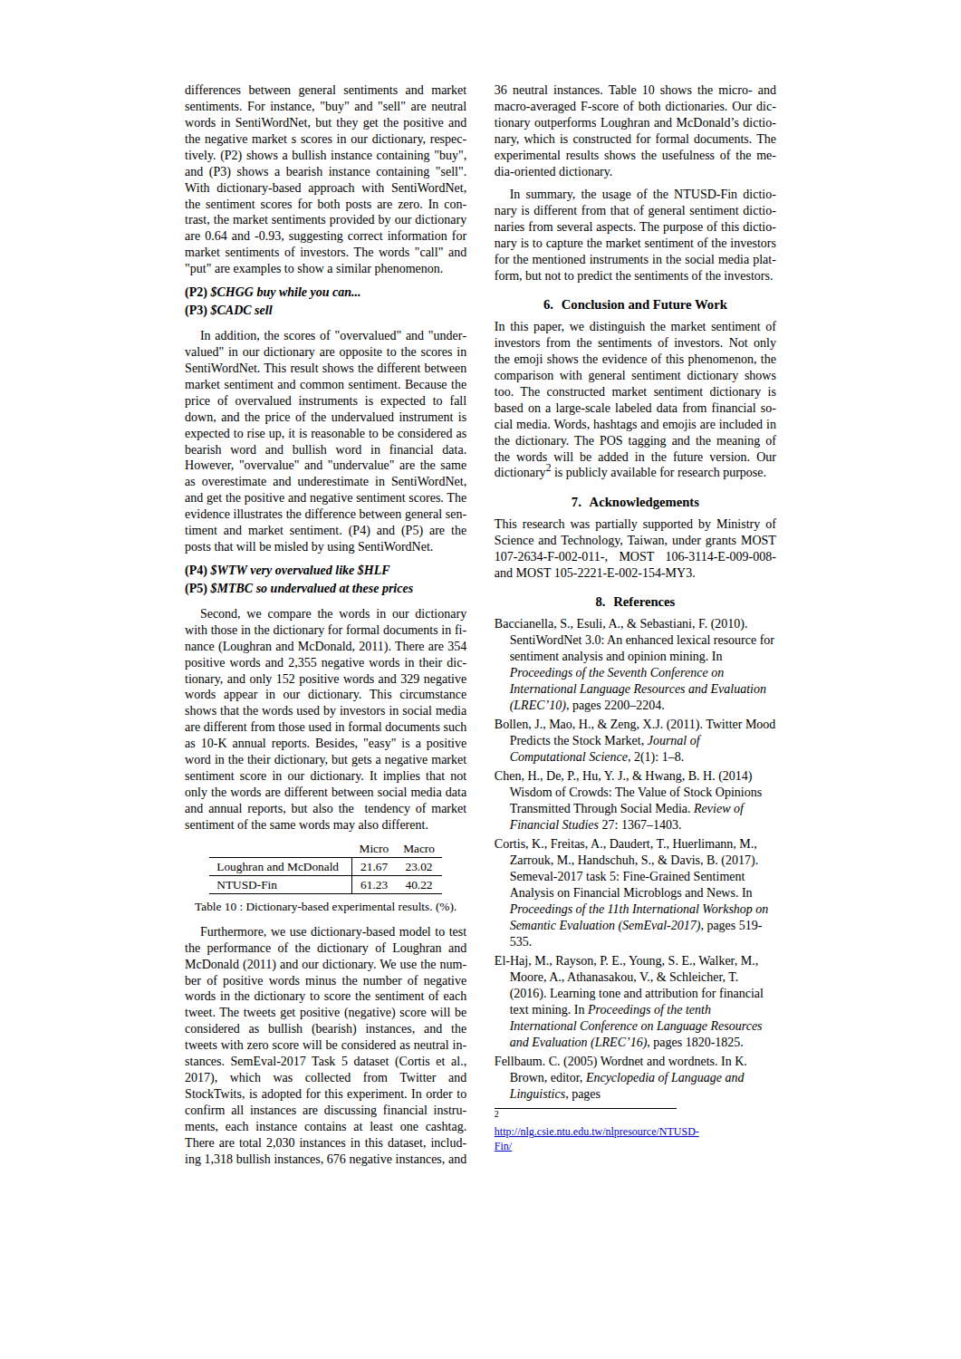differences between general sentiments and market sentiments. For instance, "buy" and "sell" are neutral words in SentiWordNet, but they get the positive and the negative market s scores in our dictionary, respectively. (P2) shows a bullish instance containing "buy", and (P3) shows a bearish instance containing "sell". With dictionary-based approach with SentiWordNet, the sentiment scores for both posts are zero. In contrast, the market sentiments provided by our dictionary are 0.64 and -0.93, suggesting correct information for market sentiments of investors. The words "call" and "put" are examples to show a similar phenomenon.
(P2) $CHGG buy while you can...
(P3) $CADC sell
In addition, the scores of "overvalued" and "undervalued" in our dictionary are opposite to the scores in SentiWordNet. This result shows the different between market sentiment and common sentiment. Because the price of overvalued instruments is expected to fall down, and the price of the undervalued instrument is expected to rise up, it is reasonable to be considered as bearish word and bullish word in financial data. However, "overvalue" and "undervalue" are the same as overestimate and underestimate in SentiWordNet, and get the positive and negative sentiment scores. The evidence illustrates the difference between general sentiment and market sentiment. (P4) and (P5) are the posts that will be misled by using SentiWordNet.
(P4) $WTW very overvalued like $HLF
(P5) $MTBC so undervalued at these prices
Second, we compare the words in our dictionary with those in the dictionary for formal documents in finance (Loughran and McDonald, 2011). There are 354 positive words and 2,355 negative words in their dictionary, and only 152 positive words and 329 negative words appear in our dictionary. This circumstance shows that the words used by investors in social media are different from those used in formal documents such as 10-K annual reports. Besides, "easy" is a positive word in the their dictionary, but gets a negative market sentiment score in our dictionary. It implies that not only the words are different between social media data and annual reports, but also the tendency of market sentiment of the same words may also different.
| | Micro | Macro |
| --- | --- | --- |
| Loughran and McDonald | 21.67 | 23.02 |
| NTUSD-Fin | 61.23 | 40.22 |
Table 10 : Dictionary-based experimental results. (%).
Furthermore, we use dictionary-based model to test the performance of the dictionary of Loughran and McDonald (2011) and our dictionary. We use the number of positive words minus the number of negative words in the dictionary to score the sentiment of each tweet. The tweets get positive (negative) score will be considered as bullish (bearish) instances, and the tweets with zero score will be considered as neutral instances. SemEval-2017 Task 5 dataset (Cortis et al., 2017), which was collected from Twitter and StockTwits, is adopted for this experiment. In order to confirm all instances are discussing financial instruments, each instance contains at least one cashtag. There are total 2,030 instances in this dataset, including 1,318 bullish instances, 676 negative instances, and 36 neutral instances. Table 10 shows the micro- and macro-averaged F-score of both dictionaries. Our dictionary outperforms Loughran and McDonald’s dictionary, which is constructed for formal documents. The experimental results shows the usefulness of the media-oriented dictionary.
In summary, the usage of the NTUSD-Fin dictionary is different from that of general sentiment dictionaries from several aspects. The purpose of this dictionary is to capture the market sentiment of the investors for the mentioned instruments in the social media platform, but not to predict the sentiments of the investors.
6. Conclusion and Future Work
In this paper, we distinguish the market sentiment of investors from the sentiments of investors. Not only the emoji shows the evidence of this phenomenon, the comparison with general sentiment dictionary shows too. The constructed market sentiment dictionary is based on a large-scale labeled data from financial social media. Words, hashtags and emojis are included in the dictionary. The POS tagging and the meaning of the words will be added in the future version. Our dictionary2 is publicly available for research purpose.
7. Acknowledgements
This research was partially supported by Ministry of Science and Technology, Taiwan, under grants MOST 107-2634-F-002-011-, MOST 106-3114-E-009-008- and MOST 105-2221-E-002-154-MY3.
8. References
Baccianella, S., Esuli, A., & Sebastiani, F. (2010). SentiWordNet 3.0: An enhanced lexical resource for sentiment analysis and opinion mining. In Proceedings of the Seventh Conference on International Language Resources and Evaluation (LREC’10), pages 2200–2204.
Bollen, J., Mao, H., & Zeng, X.J. (2011). Twitter Mood Predicts the Stock Market, Journal of Computational Science, 2(1): 1–8.
Chen, H., De, P., Hu, Y. J., & Hwang, B. H. (2014) Wisdom of Crowds: The Value of Stock Opinions Transmitted Through Social Media. Review of Financial Studies 27: 1367–1403.
Cortis, K., Freitas, A., Daudert, T., Huerlimann, M., Zarrouk, M., Handschuh, S., & Davis, B. (2017). Semeval-2017 task 5: Fine-Grained Sentiment Analysis on Financial Microblogs and News. In Proceedings of the 11th International Workshop on Semantic Evaluation (SemEval-2017), pages 519-535.
El-Haj, M., Rayson, P. E., Young, S. E., Walker, M., Moore, A., Athanasakou, V., & Schleicher, T. (2016). Learning tone and attribution for financial text mining. In Proceedings of the tenth International Conference on Language Resources and Evaluation (LREC’16), pages 1820-1825.
Fellbaum. C. (2005) Wordnet and wordnets. In K. Brown, editor, Encyclopedia of Language and Linguistics, pages
2 http://nlg.csie.ntu.edu.tw/nlpresource/NTUSD-Fin/